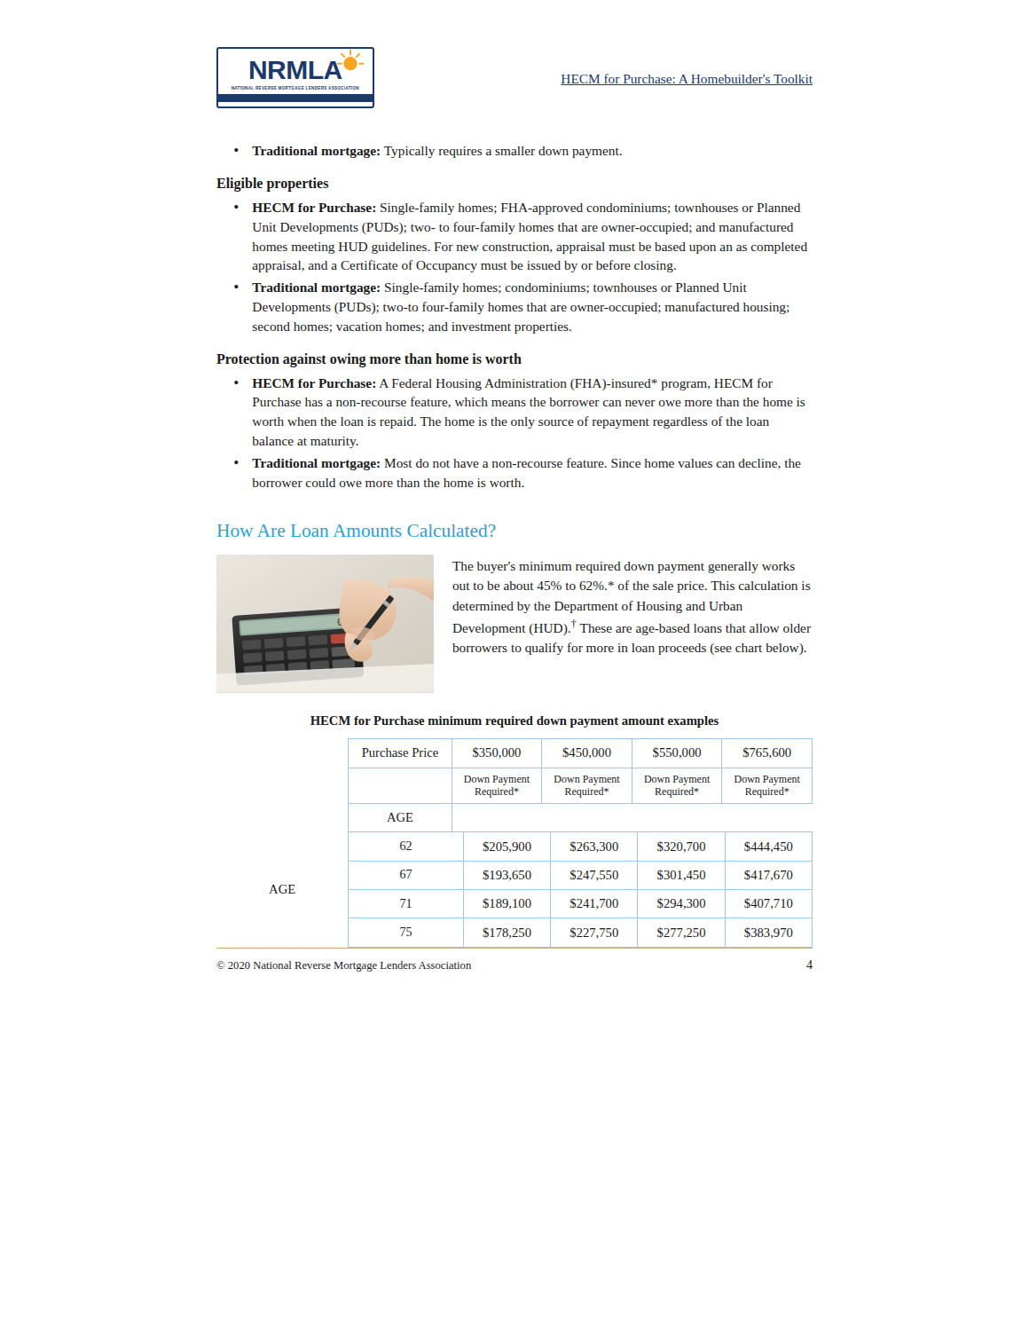NRMLA
National Reverse Mortgage Lenders Association
HECM for Purchase: A Homebuilder's Toolkit
Traditional mortgage: Typically requires a smaller down payment.
Eligible properties
HECM for Purchase: Single-family homes; FHA-approved condominiums; townhouses or Planned Unit Developments (PUDs); two- to four-family homes that are owner-occupied; and manufactured homes meeting HUD guidelines. For new construction, appraisal must be based upon an as completed appraisal, and a Certificate of Occupancy must be issued by or before closing.
Traditional mortgage: Single-family homes; condominiums; townhouses or Planned Unit Developments (PUDs); two-to four-family homes that are owner-occupied; manufactured housing; second homes; vacation homes; and investment properties.
Protection against owing more than home is worth
HECM for Purchase: A Federal Housing Administration (FHA)-insured* program, HECM for Purchase has a non-recourse feature, which means the borrower can never owe more than the home is worth when the loan is repaid. The home is the only source of repayment regardless of the loan balance at maturity.
Traditional mortgage: Most do not have a non-recourse feature. Since home values can decline, the borrower could owe more than the home is worth.
How Are Loan Amounts Calculated?
0.
The buyer's minimum required down payment generally works out to be about 45% to 62%.* of the sale price. This calculation is determined by the Department of Housing and Urban Development (HUD).† These are age-based loans that allow older borrowers to qualify for more in loan proceeds (see chart below).
HECM for Purchase minimum required down payment amount examples
| | Purchase Price | $350,000 | $450,000 | $550,000 | $765,600 |
| | Down Payment Required* | Down Payment Required* | Down Payment Required* | Down Payment Required* |
| AGE |
| AGE | 62 | $205,900 | $263,300 | $320,700 | $444,450 |
| 67 | $193,650 | $247,550 | $301,450 | $417,670 |
| 71 | $189,100 | $241,700 | $294,300 | $407,710 |
| 75 | $178,250 | $227,750 | $277,250 | $383,970 |
© 2020 National Reverse Mortgage Lenders Association
4